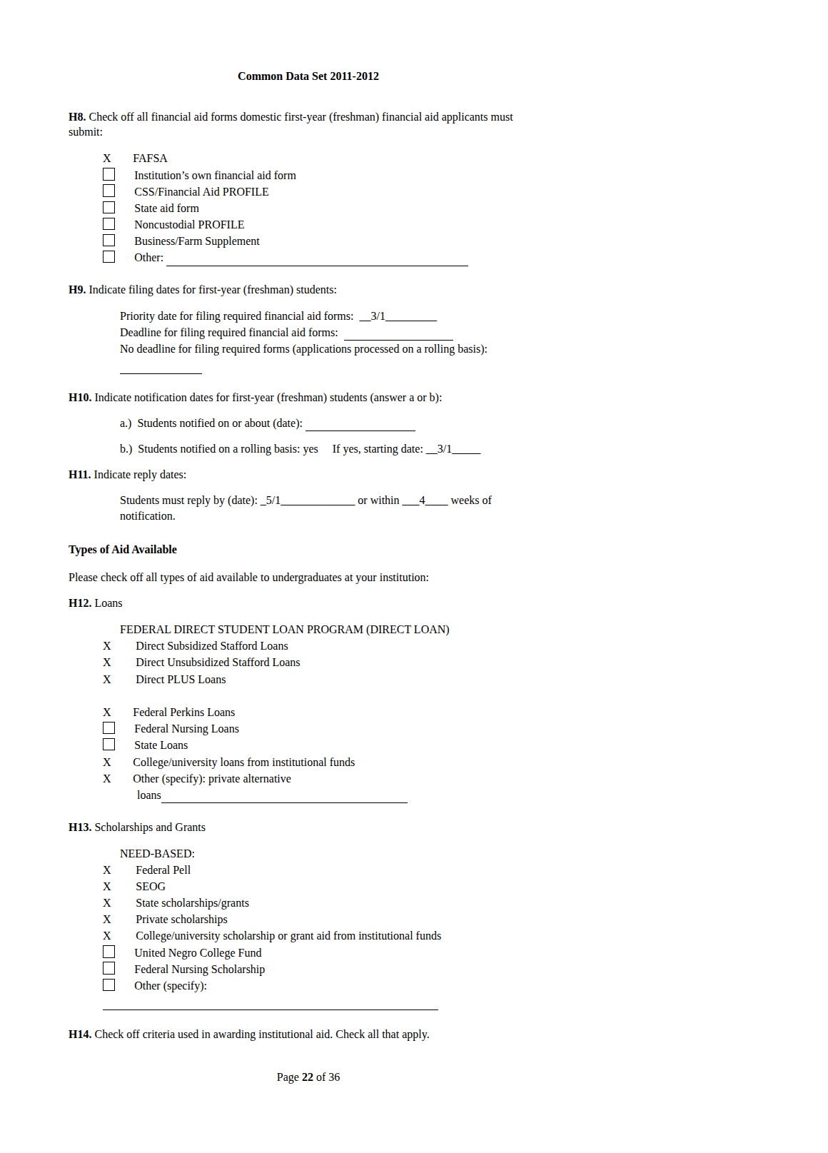Common Data Set 2011-2012
H8. Check off all financial aid forms domestic first-year (freshman) financial aid applicants must submit:
XFAFSA
Institution’s own financial aid form
CSS/Financial Aid PROFILE
State aid form
Noncustodial PROFILE
Business/Farm Supplement
Other:
H9. Indicate filing dates for first-year (freshman) students:
Priority date for filing required financial aid forms: __3/1_________
Deadline for filing required financial aid forms:
No deadline for filing required forms (applications processed on a rolling basis):
H10. Indicate notification dates for first-year (freshman) students (answer a or b):
a.) Students notified on or about (date):
b.) Students notified on a rolling basis: yes If yes, starting date: __3/1_____
H11. Indicate reply dates:
Students must reply by (date): _5/1_____________ or within ___4____ weeks of notification.
Types of Aid Available
Please check off all types of aid available to undergraduates at your institution:
H12. Loans
FEDERAL DIRECT STUDENT LOAN PROGRAM (DIRECT LOAN)
X Direct Subsidized Stafford Loans
X Direct Unsubsidized Stafford Loans
X Direct PLUS Loans
XFederal Perkins Loans
Federal Nursing Loans
State Loans
XCollege/university loans from institutional funds
XOther (specify): private alternative
loans
H13. Scholarships and Grants
NEED-BASED:
X Federal Pell
X SEOG
X State scholarships/grants
X Private scholarships
X College/university scholarship or grant aid from institutional funds
United Negro College Fund
Federal Nursing Scholarship
Other (specify):
H14. Check off criteria used in awarding institutional aid. Check all that apply.
Page 22 of 36